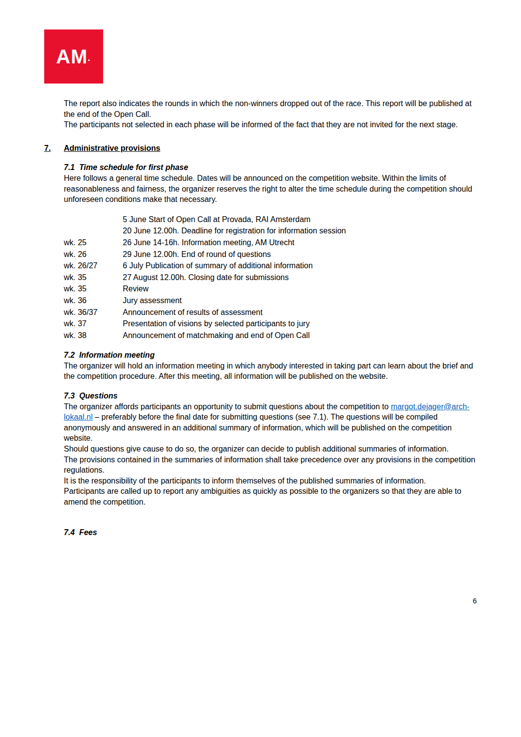AM·
The report also indicates the rounds in which the non-winners dropped out of the race. This report will be published at the end of the Open Call.
The participants not selected in each phase will be informed of the fact that they are not invited for the next stage.
7. Administrative provisions
7.1 Time schedule for first phase
Here follows a general time schedule. Dates will be announced on the competition website. Within the limits of reasonableness and fairness, the organizer reserves the right to alter the time schedule during the competition should unforeseen conditions make that necessary.
| | 5 June Start of Open Call at Provada, RAI Amsterdam |
| | 20 June 12.00h. Deadline for registration for information session |
| wk. 25 | 26 June 14-16h. Information meeting, AM Utrecht |
| wk. 26 | 29 June 12.00h. End of round of questions |
| wk. 26/27 | 6 July Publication of summary of additional information |
| wk. 35 | 27 August 12.00h. Closing date for submissions |
| wk. 35 | Review |
| wk. 36 | Jury assessment |
| wk. 36/37 | Announcement of results of assessment |
| wk. 37 | Presentation of visions by selected participants to jury |
| wk. 38 | Announcement of matchmaking and end of Open Call |
7.2 Information meeting
The organizer will hold an information meeting in which anybody interested in taking part can learn about the brief and the competition procedure. After this meeting, all information will be published on the website.
7.3 Questions
The organizer affords participants an opportunity to submit questions about the competition to margot.dejager@arch-lokaal.nl – preferably before the final date for submitting questions (see 7.1). The questions will be compiled anonymously and answered in an additional summary of information, which will be published on the competition website.
Should questions give cause to do so, the organizer can decide to publish additional summaries of information.
The provisions contained in the summaries of information shall take precedence over any provisions in the competition regulations.
It is the responsibility of the participants to inform themselves of the published summaries of information.
Participants are called up to report any ambiguities as quickly as possible to the organizers so that they are able to amend the competition.
7.4 Fees
6